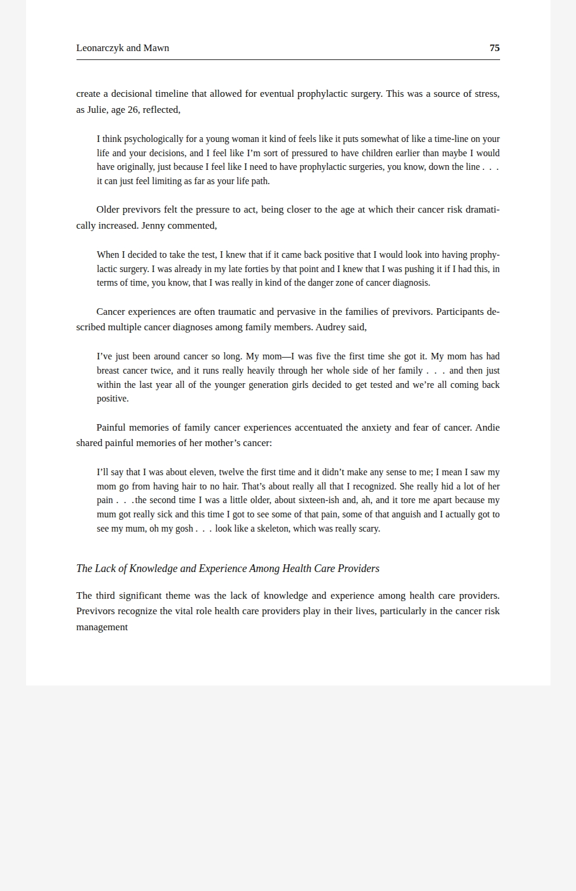Leonarczyk and Mawn 75
create a decisional timeline that allowed for eventual prophylactic surgery. This was a source of stress, as Julie, age 26, reflected,
I think psychologically for a young woman it kind of feels like it puts somewhat of like a time-line on your life and your decisions, and I feel like I’m sort of pressured to have children earlier than maybe I would have originally, just because I feel like I need to have prophylactic surgeries, you know, down the line . . . it can just feel limiting as far as your life path.
Older previvors felt the pressure to act, being closer to the age at which their cancer risk dramatically increased. Jenny commented,
When I decided to take the test, I knew that if it came back positive that I would look into having prophylactic surgery. I was already in my late forties by that point and I knew that I was pushing it if I had this, in terms of time, you know, that I was really in kind of the danger zone of cancer diagnosis.
Cancer experiences are often traumatic and pervasive in the families of previvors. Participants described multiple cancer diagnoses among family members. Audrey said,
I’ve just been around cancer so long. My mom—I was five the first time she got it. My mom has had breast cancer twice, and it runs really heavily through her whole side of her family . . . and then just within the last year all of the younger generation girls decided to get tested and we’re all coming back positive.
Painful memories of family cancer experiences accentuated the anxiety and fear of cancer. Andie shared painful memories of her mother’s cancer:
I’ll say that I was about eleven, twelve the first time and it didn’t make any sense to me; I mean I saw my mom go from having hair to no hair. That’s about really all that I recognized. She really hid a lot of her pain . . . the second time I was a little older, about sixteen-ish and, ah, and it tore me apart because my mum got really sick and this time I got to see some of that pain, some of that anguish and I actually got to see my mum, oh my gosh . . . look like a skeleton, which was really scary.
The Lack of Knowledge and Experience Among Health Care Providers
The third significant theme was the lack of knowledge and experience among health care providers. Previvors recognize the vital role health care providers play in their lives, particularly in the cancer risk management